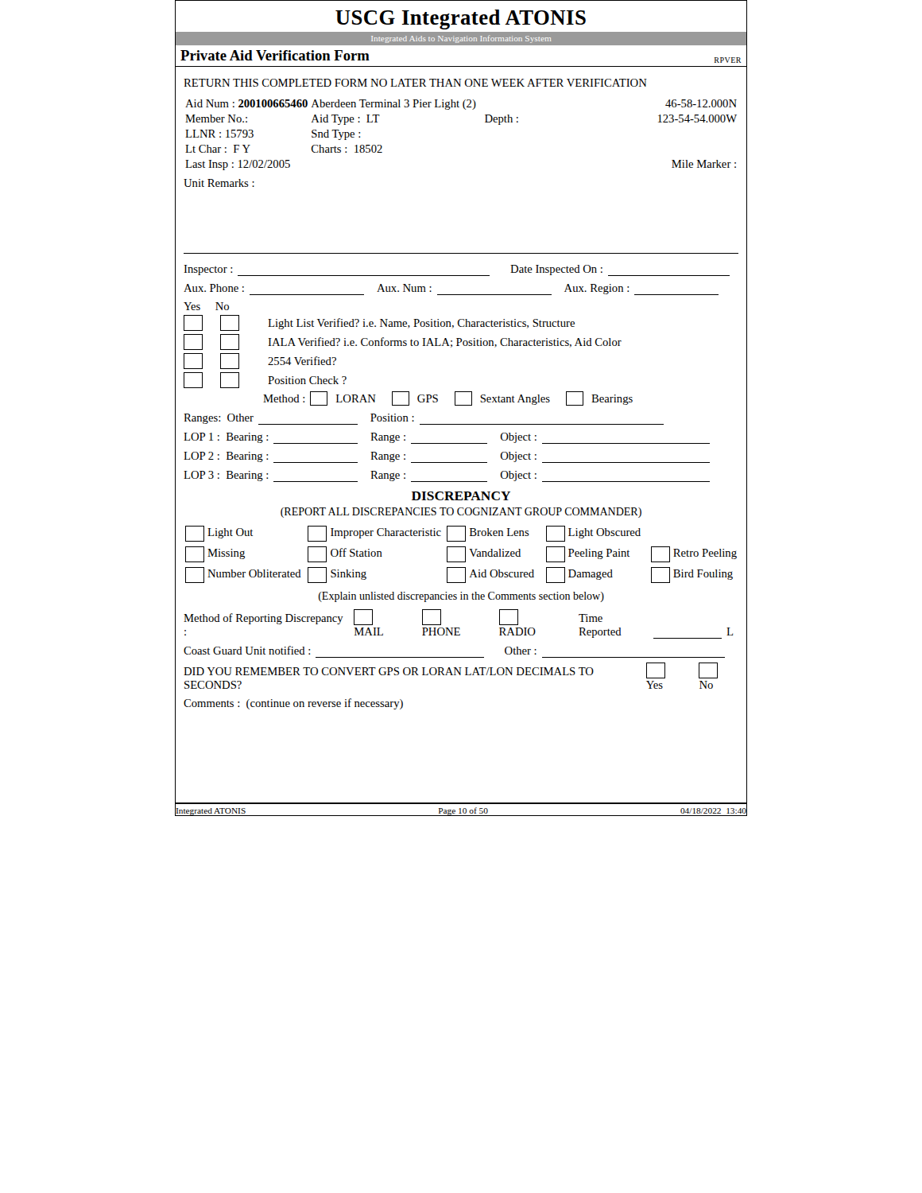USCG Integrated ATONIS
Integrated Aids to Navigation Information System
Private Aid Verification Form
RPVER
RETURN THIS COMPLETED FORM NO LATER THAN ONE WEEK AFTER VERIFICATION
| Aid Num : 200100665460 | Aberdeen Terminal 3 Pier Light (2) | | 46-58-12.000N |
| Member No.: | Aid Type : LT | Depth : | 123-54-54.000W |
| LLNR : 15793 | Snd Type : | | |
| Lt Char : F Y | Charts : 18502 | | |
| Last Insp : 12/02/2005 | | | Mile Marker : |
Unit Remarks :
Inspector :
Date Inspected On :
Aux. Phone :
Aux. Num :
Aux. Region :
Yes No
Light List Verified? i.e. Name, Position, Characteristics, Structure
IALA Verified? i.e. Conforms to IALA; Position, Characteristics, Aid Color
2554 Verified?
Position Check ?
Method : LORAN GPS Sextant Angles Bearings
Ranges: Other
Position :
LOP 1 : Bearing :
Range :
Object :
LOP 2 : Bearing :
Range :
Object :
LOP 3 : Bearing :
Range :
Object :
DISCREPANCY
(REPORT ALL DISCREPANCIES TO COGNIZANT GROUP COMMANDER)
| Light Out | Improper Characteristic | Broken Lens | Light Obscured |
| Missing | Off Station | Vandalized | Peeling Paint | Retro Peeling |
| Number Obliterated | Sinking | Aid Obscured | Damaged | Bird Fouling |
(Explain unlisted discrepancies in the Comments section below)
Method of Reporting Discrepancy :
MAIL
PHONE
RADIO
Time Reported
L
Coast Guard Unit notified :
Other :
DID YOU REMEMBER TO CONVERT GPS OR LORAN LAT/LON DECIMALS TO SECONDS?
Yes
No
Comments : (continue on reverse if necessary)
Integrated ATONIS
Page 10 of 50
04/18/2022 13:40